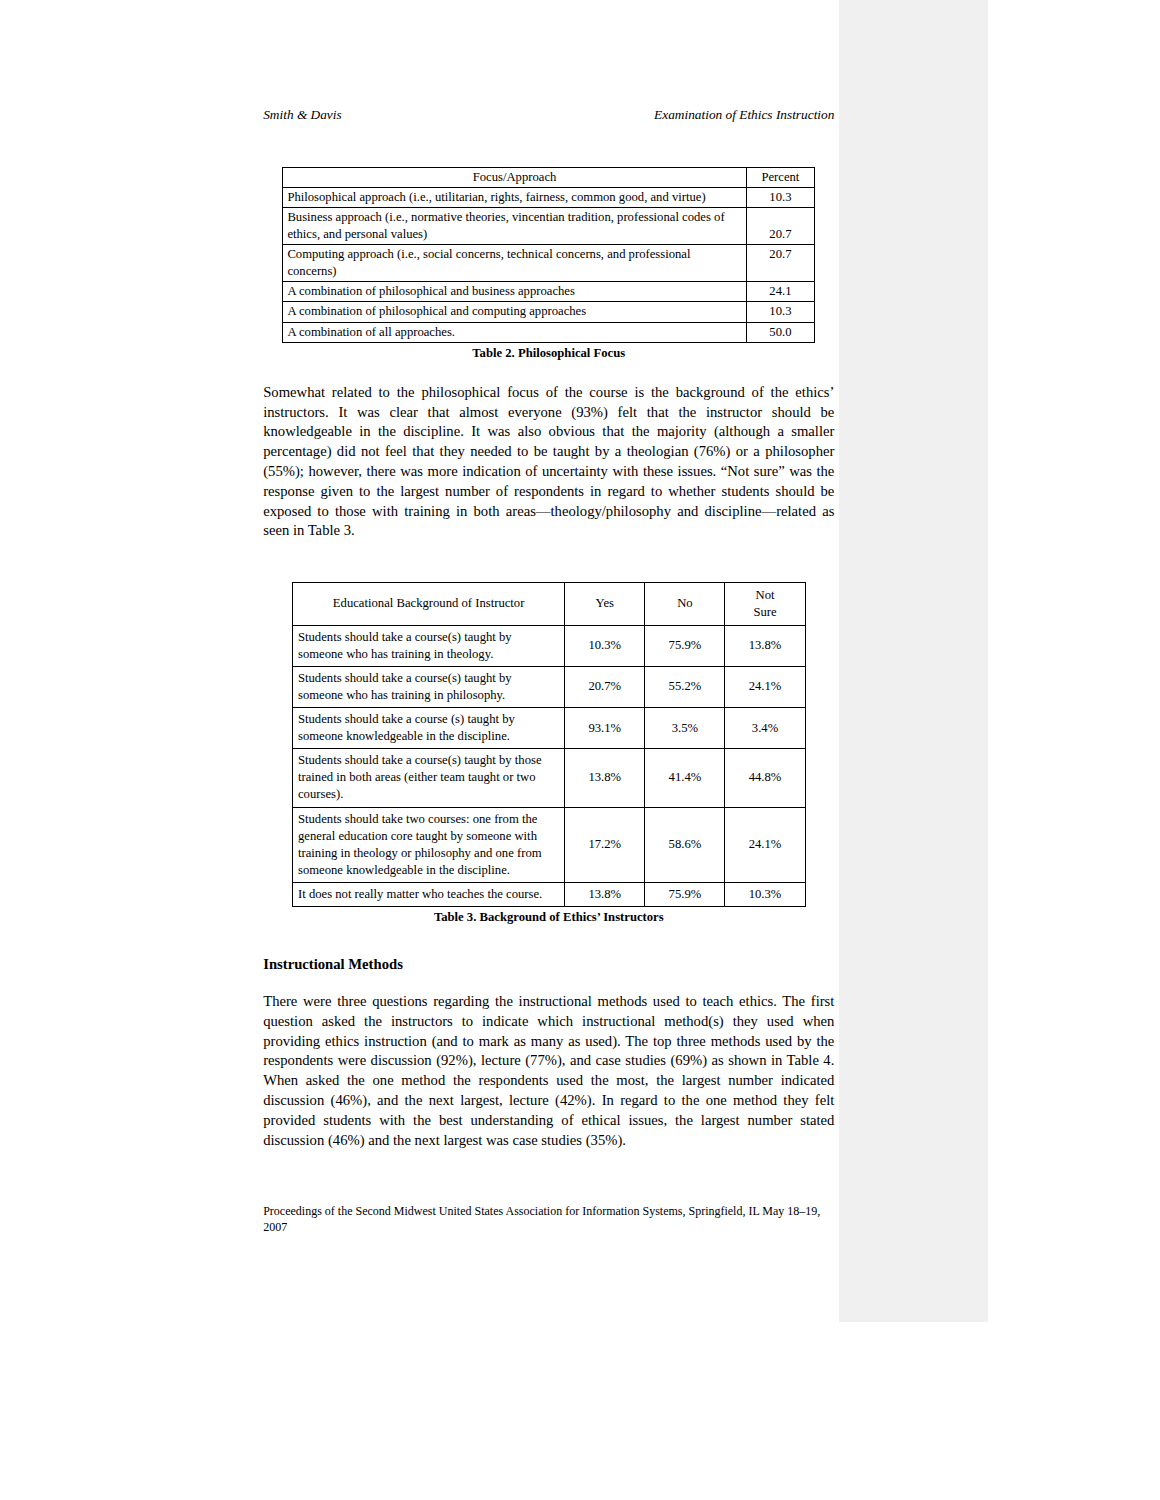Smith & Davis Examination of Ethics Instruction
| Focus/Approach | Percent |
| --- | --- |
| Philosophical approach (i.e., utilitarian, rights, fairness, common good, and virtue) | 10.3 |
| Business approach (i.e., normative theories, vincentian tradition, professional codes of ethics, and personal values) | 20.7 |
| Computing approach (i.e., social concerns, technical concerns, and professional concerns) | 20.7 |
| A combination of philosophical and business approaches | 24.1 |
| A combination of philosophical and computing approaches | 10.3 |
| A combination of all approaches. | 50.0 |
Table 2. Philosophical Focus
Somewhat related to the philosophical focus of the course is the background of the ethics’ instructors. It was clear that almost everyone (93%) felt that the instructor should be knowledgeable in the discipline. It was also obvious that the majority (although a smaller percentage) did not feel that they needed to be taught by a theologian (76%) or a philosopher (55%); however, there was more indication of uncertainty with these issues. “Not sure” was the response given to the largest number of respondents in regard to whether students should be exposed to those with training in both areas—theology/philosophy and discipline—related as seen in Table 3.
| Educational Background of Instructor | Yes | No | Not Sure |
| --- | --- | --- | --- |
| Students should take a course(s) taught by someone who has training in theology. | 10.3% | 75.9% | 13.8% |
| Students should take a course(s) taught by someone who has training in philosophy. | 20.7% | 55.2% | 24.1% |
| Students should take a course (s) taught by someone knowledgeable in the discipline. | 93.1% | 3.5% | 3.4% |
| Students should take a course(s) taught by those trained in both areas (either team taught or two courses). | 13.8% | 41.4% | 44.8% |
| Students should take two courses: one from the general education core taught by someone with training in theology or philosophy and one from someone knowledgeable in the discipline. | 17.2% | 58.6% | 24.1% |
| It does not really matter who teaches the course. | 13.8% | 75.9% | 10.3% |
Table 3. Background of Ethics’ Instructors
Instructional Methods
There were three questions regarding the instructional methods used to teach ethics. The first question asked the instructors to indicate which instructional method(s) they used when providing ethics instruction (and to mark as many as used). The top three methods used by the respondents were discussion (92%), lecture (77%), and case studies (69%) as shown in Table 4. When asked the one method the respondents used the most, the largest number indicated discussion (46%), and the next largest, lecture (42%). In regard to the one method they felt provided students with the best understanding of ethical issues, the largest number stated discussion (46%) and the next largest was case studies (35%).
Proceedings of the Second Midwest United States Association for Information Systems, Springfield, IL May 18–19, 2007